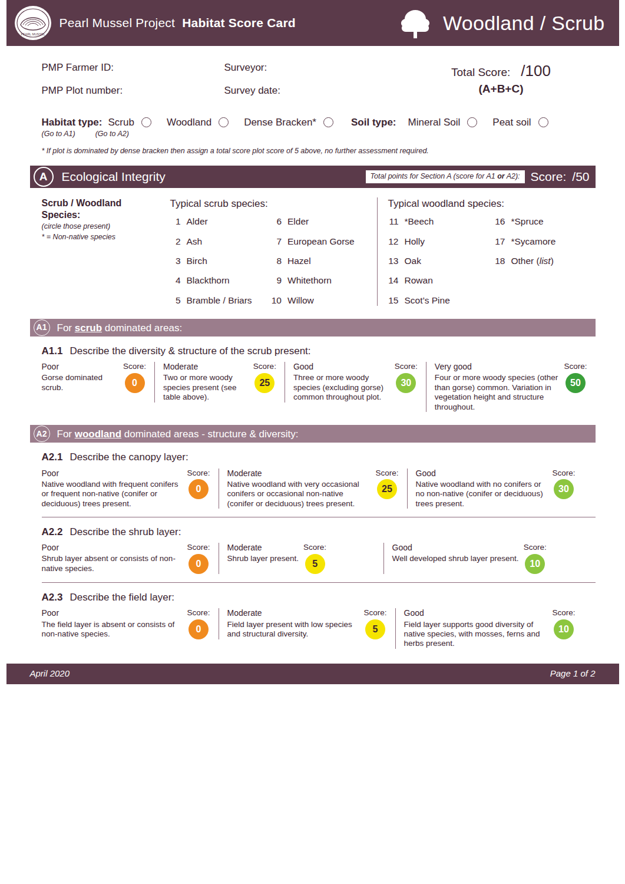PEARL MUSSEL
Pearl Mussel Project Habitat Score Card
Woodland / Scrub
PMP Farmer ID:
Surveyor:
Total Score:/100
(A+B+C)
PMP Plot number:
Survey date:
Habitat type: Scrub Woodland Dense Bracken* Soil type: Mineral Soil Peat soil
(Go to A1)(Go to A2)
* If plot is dominated by dense bracken then assign a total score plot score of 5 above, no further assessment required.
A
Ecological Integrity
Total points for Section A (score for A1 or A2):
Score:
/50
Scrub / Woodland
Species:
(circle those present)
* = Non-native species
Typical scrub species:
1 Alder
6 Elder
2 Ash
7 European Gorse
3 Birch
8 Hazel
4 Blackthorn
9 Whitethorn
5 Bramble / Briars
10 Willow
Typical woodland species:
11*Beech
16*Spruce
12 Holly
17*Sycamore
13 Oak
18 Other (list)
14 Rowan
15 Scot’s Pine
A1
For scrub dominated areas:
A1.1 Describe the diversity & structure of the scrub present:
Poor Gorse dominated scrub.
Score:
0
Moderate Two or more woody species present (see table above).
Score:
25
Good Three or more woody species (excluding gorse) common throughout plot.
Score:
30
Very good Four or more woody species (other than gorse) common. Variation in vegetation height and structure throughout.
Score:
50
A2
For woodland dominated areas - structure & diversity:
A2.1 Describe the canopy layer:
Poor Native woodland with frequent conifers or frequent non-native (conifer or deciduous) trees present.
Score:
0
Moderate Native woodland with very occasional conifers or occasional non-native (conifer or deciduous) trees present.
Score:
25
Good Native woodland with no conifers or no non-native (conifer or deciduous) trees present.
Score:
30
A2.2 Describe the shrub layer:
Poor Shrub layer absent or consists of non-native species.
Score:
0
Moderate Shrub layer present.
Score:
5
Good Well developed shrub layer present.
Score:
10
A2.3 Describe the field layer:
Poor The field layer is absent or consists of non-native species.
Score:
0
Moderate Field layer present with low species and structural diversity.
Score:
5
Good Field layer supports good diversity of native species, with mosses, ferns and herbs present.
Score:
10
April 2020
Page 1 of 2